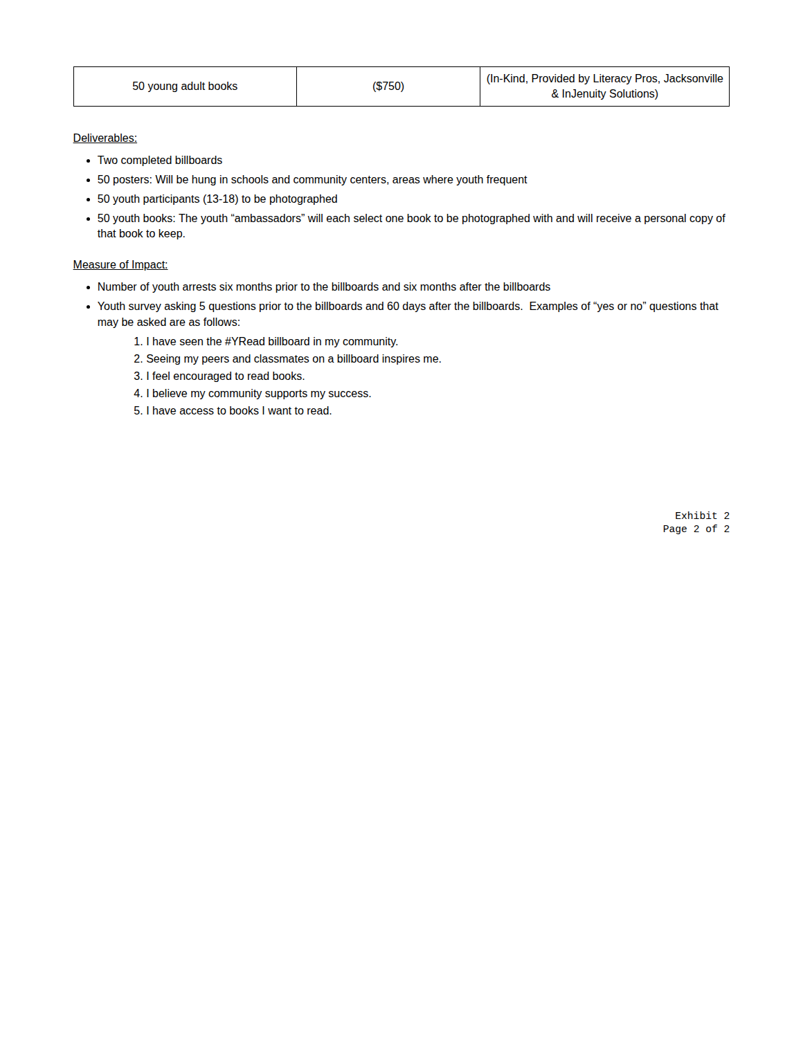| 50 young adult books | ($750) | (In-Kind, Provided by Literacy Pros, Jacksonville & InJenuity Solutions) |
Deliverables:
Two completed billboards
50 posters: Will be hung in schools and community centers, areas where youth frequent
50 youth participants (13-18) to be photographed
50 youth books: The youth “ambassadors” will each select one book to be photographed with and will receive a personal copy of that book to keep.
Measure of Impact:
Number of youth arrests six months prior to the billboards and six months after the billboards
Youth survey asking 5 questions prior to the billboards and 60 days after the billboards. Examples of “yes or no” questions that may be asked are as follows:
I have seen the #YRead billboard in my community.
Seeing my peers and classmates on a billboard inspires me.
I feel encouraged to read books.
I believe my community supports my success.
I have access to books I want to read.
Exhibit 2
Page 2 of 2